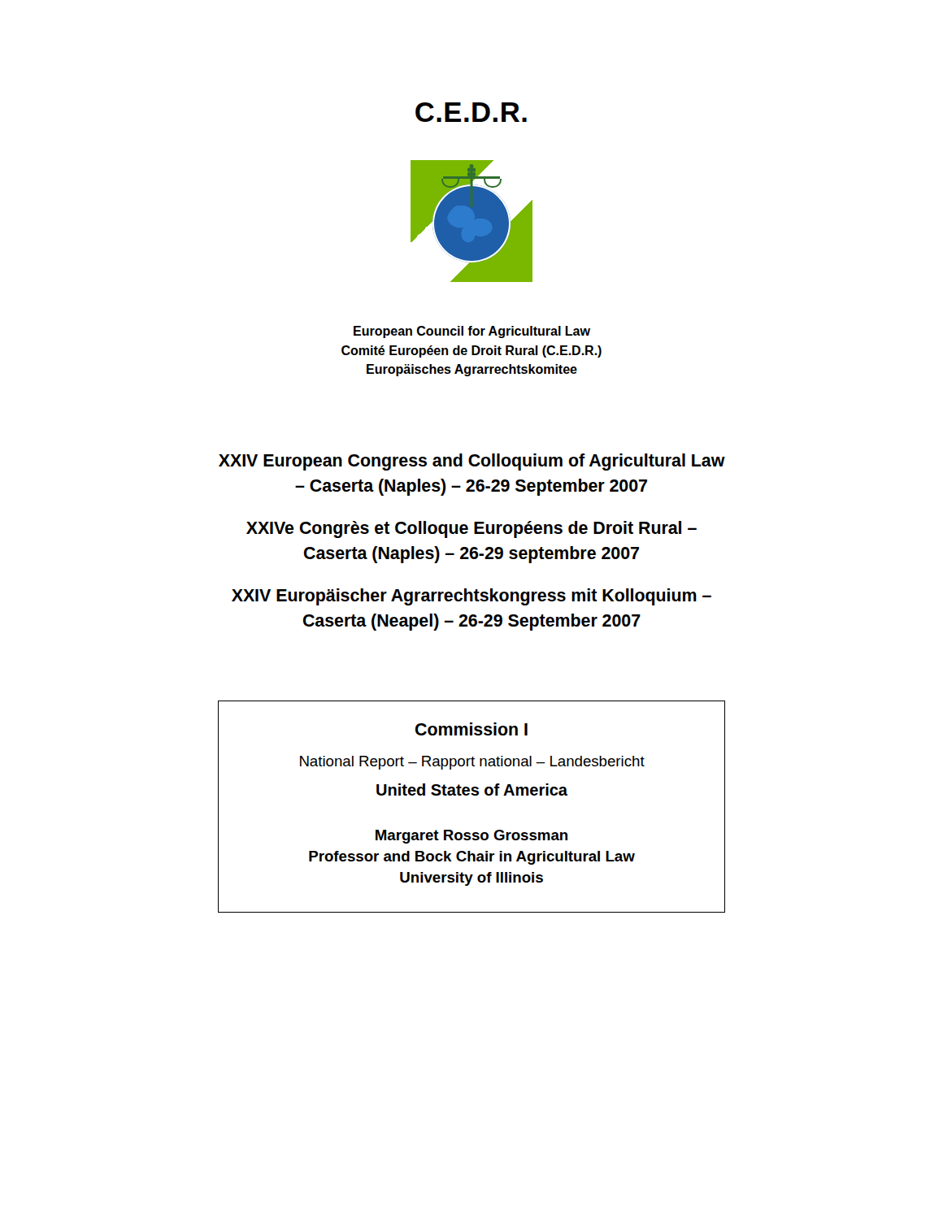C.E.D.R.
European Council for Agricultural Law
Comité Européen de Droit Rural (C.E.D.R.)
Europäisches Agrarrechtskomitee
XXIV European Congress and Colloquium of Agricultural Law – Caserta (Naples) – 26-29 September 2007
XXIVe Congrès et Colloque Européens de Droit Rural – Caserta (Naples) – 26-29 septembre 2007
XXIV Europäischer Agrarrechtskongress mit Kolloquium – Caserta (Neapel) – 26-29 September 2007
Commission I
National Report – Rapport national – Landesbericht
United States of America
Margaret Rosso Grossman
Professor and Bock Chair in Agricultural Law
University of Illinois